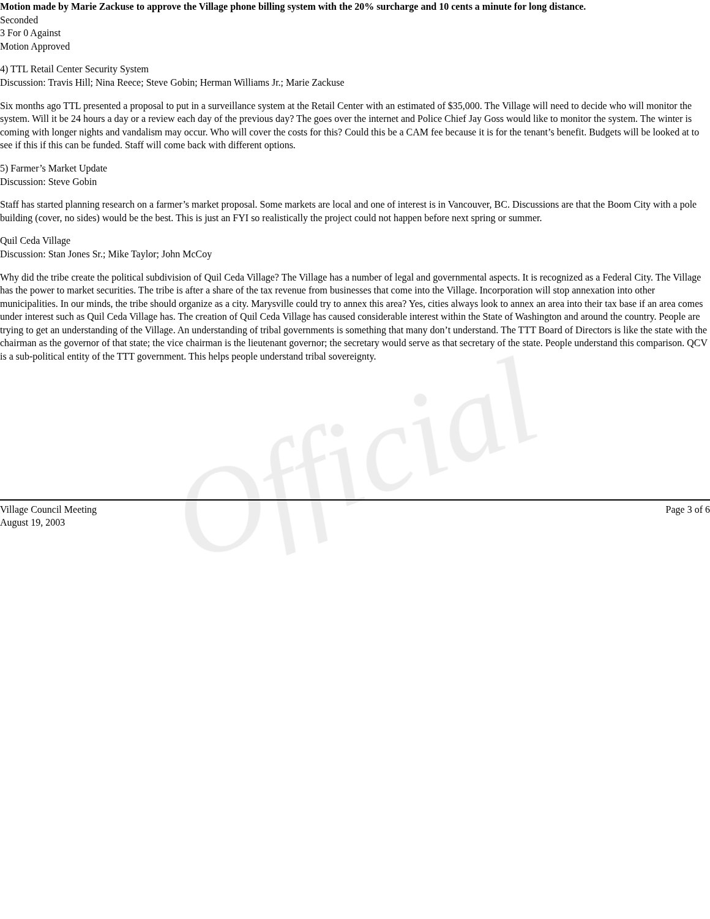Official
Motion made by Marie Zackuse to approve the Village phone billing system with the 20% surcharge and 10 cents a minute for long distance.
Seconded
3 For 0 Against
Motion Approved
4) TTL Retail Center Security System
Discussion: Travis Hill; Nina Reece; Steve Gobin; Herman Williams Jr.; Marie Zackuse
Six months ago TTL presented a proposal to put in a surveillance system at the Retail Center with an estimated of $35,000. The Village will need to decide who will monitor the system. Will it be 24 hours a day or a review each day of the previous day? The goes over the internet and Police Chief Jay Goss would like to monitor the system. The winter is coming with longer nights and vandalism may occur. Who will cover the costs for this? Could this be a CAM fee because it is for the tenant’s benefit. Budgets will be looked at to see if this if this can be funded. Staff will come back with different options.
5) Farmer’s Market Update
Discussion: Steve Gobin
Staff has started planning research on a farmer’s market proposal. Some markets are local and one of interest is in Vancouver, BC. Discussions are that the Boom City with a pole building (cover, no sides) would be the best. This is just an FYI so realistically the project could not happen before next spring or summer.
Quil Ceda Village
Discussion: Stan Jones Sr.; Mike Taylor; John McCoy
Why did the tribe create the political subdivision of Quil Ceda Village? The Village has a number of legal and governmental aspects. It is recognized as a Federal City. The Village has the power to market securities. The tribe is after a share of the tax revenue from businesses that come into the Village. Incorporation will stop annexation into other municipalities. In our minds, the tribe should organize as a city. Marysville could try to annex this area? Yes, cities always look to annex an area into their tax base if an area comes under interest such as Quil Ceda Village has. The creation of Quil Ceda Village has caused considerable interest within the State of Washington and around the country. People are trying to get an understanding of the Village. An understanding of tribal governments is something that many don’t understand. The TTT Board of Directors is like the state with the chairman as the governor of that state; the vice chairman is the lieutenant governor; the secretary would serve as that secretary of the state. People understand this comparison. QCV is a sub-political entity of the TTT government. This helps people understand tribal sovereignty.
Village Council Meeting
August 19, 2003
Page 3 of 6